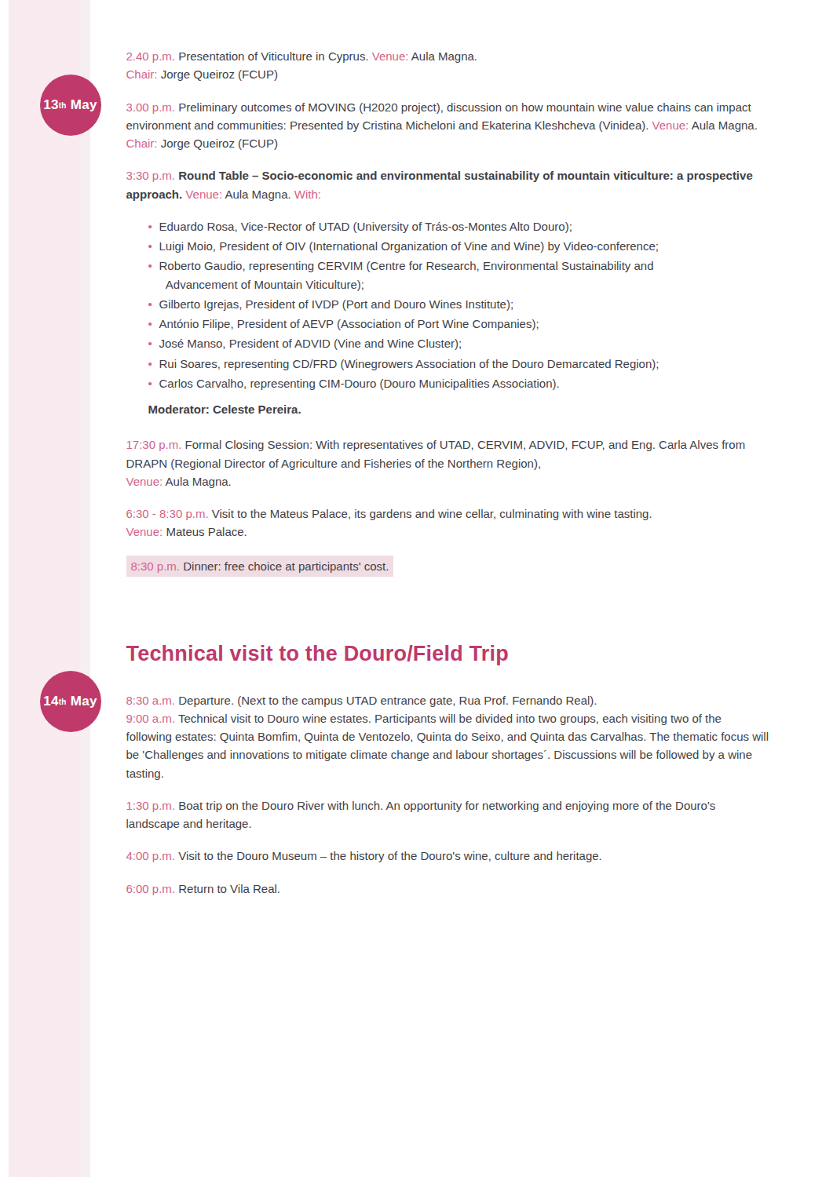13th May
2.40 p.m. Presentation of Viticulture in Cyprus. Venue: Aula Magna.
Chair: Jorge Queiroz (FCUP)
3.00 p.m. Preliminary outcomes of MOVING (H2020 project), discussion on how mountain wine value chains can impact environment and communities: Presented by Cristina Micheloni and Ekaterina Kleshcheva (Vinidea). Venue: Aula Magna. Chair: Jorge Queiroz (FCUP)
3:30 p.m. Round Table – Socio-economic and environmental sustainability of mountain viticulture: a prospective approach. Venue: Aula Magna. With:
Eduardo Rosa, Vice-Rector of UTAD (University of Trás-os-Montes Alto Douro);
Luigi Moio, President of OIV (International Organization of Vine and Wine) by Video-conference;
Roberto Gaudio, representing CERVIM (Centre for Research, Environmental Sustainability and
Advancement of Mountain Viticulture);
Gilberto Igrejas, President of IVDP (Port and Douro Wines Institute);
António Filipe, President of AEVP (Association of Port Wine Companies);
José Manso, President of ADVID (Vine and Wine Cluster);
Rui Soares, representing CD/FRD (Winegrowers Association of the Douro Demarcated Region);
Carlos Carvalho, representing CIM-Douro (Douro Municipalities Association).
Moderator: Celeste Pereira.
17:30 p.m. Formal Closing Session: With representatives of UTAD, CERVIM, ADVID, FCUP, and Eng. Carla Alves from DRAPN (Regional Director of Agriculture and Fisheries of the Northern Region),
Venue: Aula Magna.
6:30 - 8:30 p.m. Visit to the Mateus Palace, its gardens and wine cellar, culminating with wine tasting.
Venue: Mateus Palace.
8:30 p.m. Dinner: free choice at participants' cost.
14th May
Technical visit to the Douro/Field Trip
8:30 a.m. Departure. (Next to the campus UTAD entrance gate, Rua Prof. Fernando Real).
9:00 a.m. Technical visit to Douro wine estates. Participants will be divided into two groups, each visiting two of the following estates: Quinta Bomfim, Quinta de Ventozelo, Quinta do Seixo, and Quinta das Carvalhas. The thematic focus will be 'Challenges and innovations to mitigate climate change and labour shortages´. Discussions will be followed by a wine tasting.
1:30 p.m. Boat trip on the Douro River with lunch. An opportunity for networking and enjoying more of the Douro's landscape and heritage.
4:00 p.m. Visit to the Douro Museum – the history of the Douro's wine, culture and heritage.
6:00 p.m. Return to Vila Real.